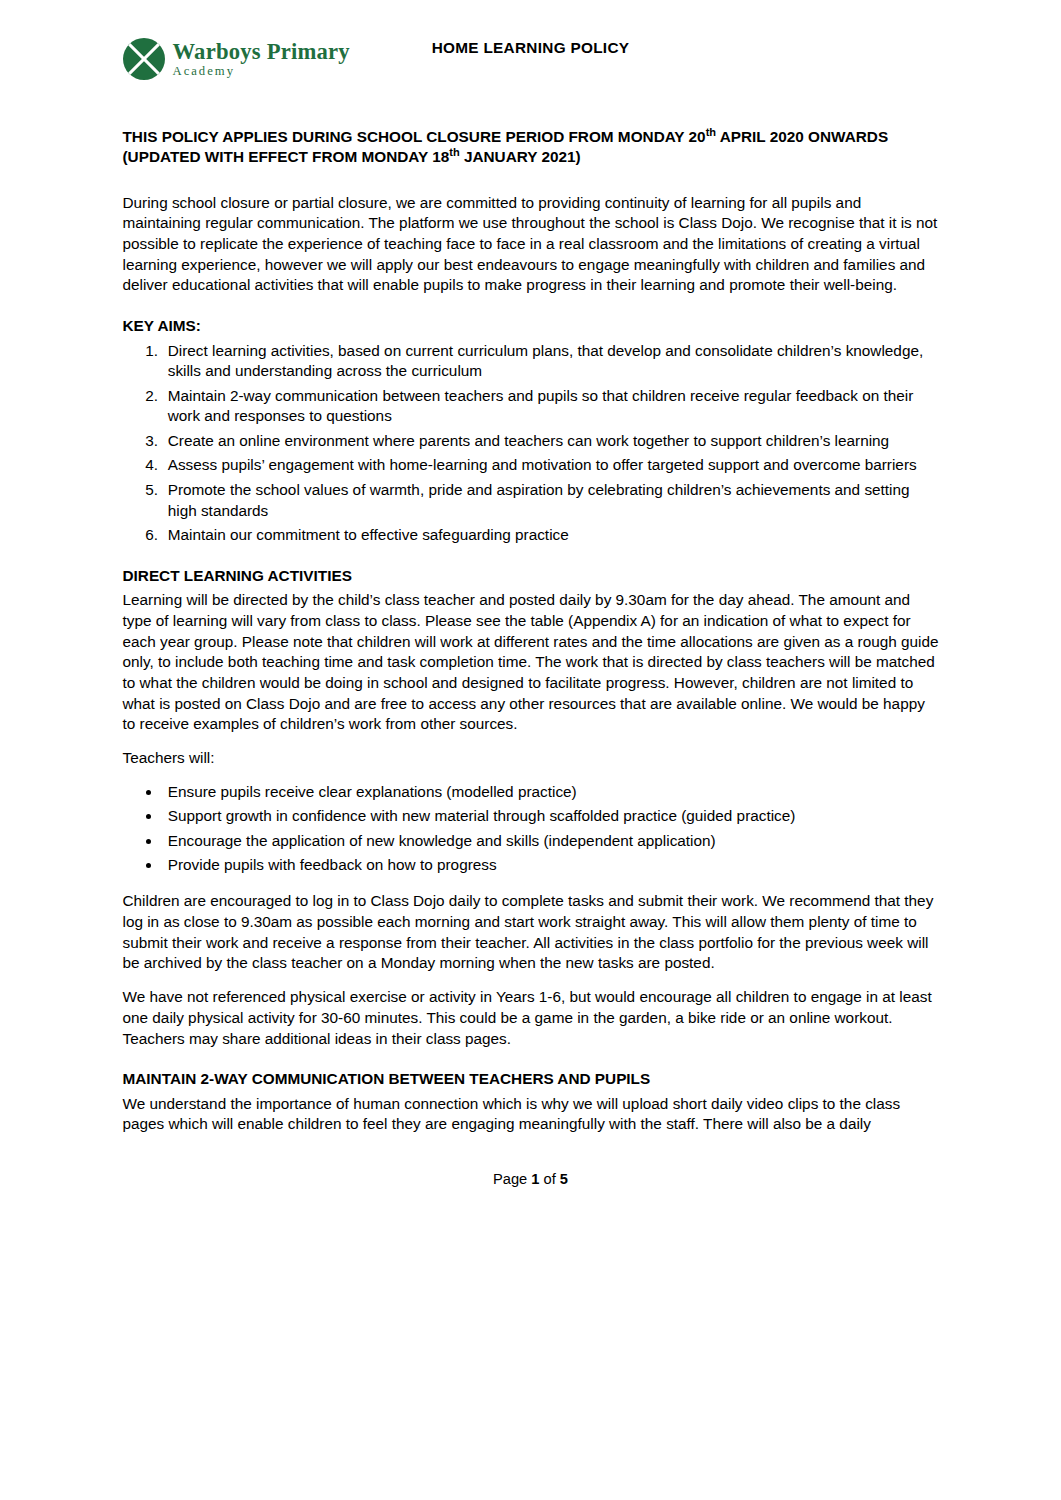Warboys Primary
Academy
HOME LEARNING POLICY
THIS POLICY APPLIES DURING SCHOOL CLOSURE PERIOD FROM MONDAY 20th APRIL 2020 ONWARDS
(UPDATED WITH EFFECT FROM MONDAY 18th JANUARY 2021)
During school closure or partial closure, we are committed to providing continuity of learning for all pupils and maintaining regular communication. The platform we use throughout the school is Class Dojo. We recognise that it is not possible to replicate the experience of teaching face to face in a real classroom and the limitations of creating a virtual learning experience, however we will apply our best endeavours to engage meaningfully with children and families and deliver educational activities that will enable pupils to make progress in their learning and promote their well-being.
Key Aims:
Direct learning activities, based on current curriculum plans, that develop and consolidate children’s knowledge, skills and understanding across the curriculum
Maintain 2-way communication between teachers and pupils so that children receive regular feedback on their work and responses to questions
Create an online environment where parents and teachers can work together to support children’s learning
Assess pupils’ engagement with home-learning and motivation to offer targeted support and overcome barriers
Promote the school values of warmth, pride and aspiration by celebrating children’s achievements and setting high standards
Maintain our commitment to effective safeguarding practice
Direct Learning Activities
Learning will be directed by the child’s class teacher and posted daily by 9.30am for the day ahead. The amount and type of learning will vary from class to class. Please see the table (Appendix A) for an indication of what to expect for each year group. Please note that children will work at different rates and the time allocations are given as a rough guide only, to include both teaching time and task completion time. The work that is directed by class teachers will be matched to what the children would be doing in school and designed to facilitate progress. However, children are not limited to what is posted on Class Dojo and are free to access any other resources that are available online. We would be happy to receive examples of children’s work from other sources.
Teachers will:
Ensure pupils receive clear explanations (modelled practice)
Support growth in confidence with new material through scaffolded practice (guided practice)
Encourage the application of new knowledge and skills (independent application)
Provide pupils with feedback on how to progress
Children are encouraged to log in to Class Dojo daily to complete tasks and submit their work. We recommend that they log in as close to 9.30am as possible each morning and start work straight away. This will allow them plenty of time to submit their work and receive a response from their teacher. All activities in the class portfolio for the previous week will be archived by the class teacher on a Monday morning when the new tasks are posted.
We have not referenced physical exercise or activity in Years 1-6, but would encourage all children to engage in at least one daily physical activity for 30-60 minutes. This could be a game in the garden, a bike ride or an online workout. Teachers may share additional ideas in their class pages.
Maintain 2-way communication between teachers and pupils
We understand the importance of human connection which is why we will upload short daily video clips to the class pages which will enable children to feel they are engaging meaningfully with the staff. There will also be a daily
Page 1 of 5